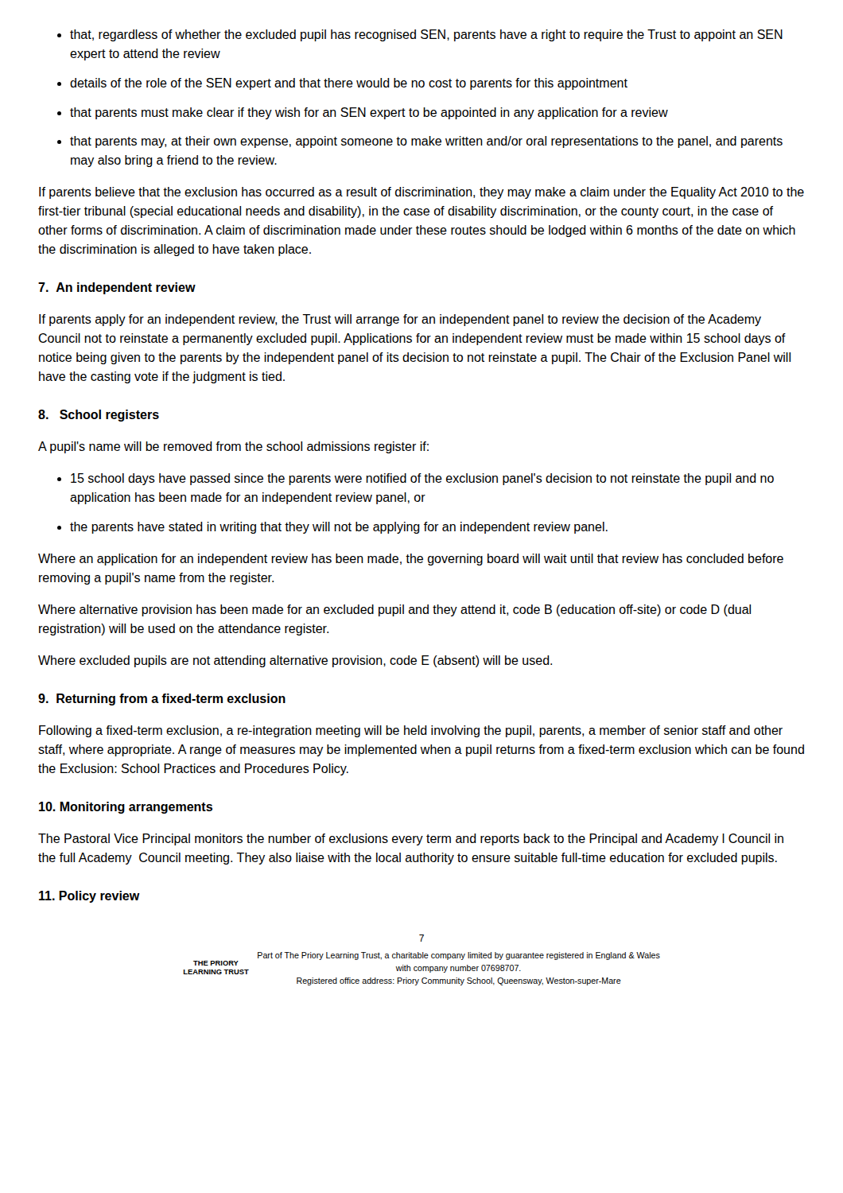that, regardless of whether the excluded pupil has recognised SEN, parents have a right to require the Trust to appoint an SEN expert to attend the review
details of the role of the SEN expert and that there would be no cost to parents for this appointment
that parents must make clear if they wish for an SEN expert to be appointed in any application for a review
that parents may, at their own expense, appoint someone to make written and/or oral representations to the panel, and parents may also bring a friend to the review.
If parents believe that the exclusion has occurred as a result of discrimination, they may make a claim under the Equality Act 2010 to the first-tier tribunal (special educational needs and disability), in the case of disability discrimination, or the county court, in the case of other forms of discrimination. A claim of discrimination made under these routes should be lodged within 6 months of the date on which the discrimination is alleged to have taken place.
7. An independent review
If parents apply for an independent review, the Trust will arrange for an independent panel to review the decision of the Academy Council not to reinstate a permanently excluded pupil. Applications for an independent review must be made within 15 school days of notice being given to the parents by the independent panel of its decision to not reinstate a pupil. The Chair of the Exclusion Panel will have the casting vote if the judgment is tied.
8. School registers
A pupil's name will be removed from the school admissions register if:
15 school days have passed since the parents were notified of the exclusion panel's decision to not reinstate the pupil and no application has been made for an independent review panel, or
the parents have stated in writing that they will not be applying for an independent review panel.
Where an application for an independent review has been made, the governing board will wait until that review has concluded before removing a pupil's name from the register.
Where alternative provision has been made for an excluded pupil and they attend it, code B (education off-site) or code D (dual registration) will be used on the attendance register.
Where excluded pupils are not attending alternative provision, code E (absent) will be used.
9. Returning from a fixed-term exclusion
Following a fixed-term exclusion, a re-integration meeting will be held involving the pupil, parents, a member of senior staff and other staff, where appropriate. A range of measures may be implemented when a pupil returns from a fixed-term exclusion which can be found the Exclusion: School Practices and Procedures Policy.
10. Monitoring arrangements
The Pastoral Vice Principal monitors the number of exclusions every term and reports back to the Principal and Academy l Council in the full Academy Council meeting. They also liaise with the local authority to ensure suitable full-time education for excluded pupils.
11. Policy review
7
THE PRIORY
LEARNING TRUST
Part of The Priory Learning Trust, a charitable company limited by guarantee registered in England & Wales
with company number 07698707.
Registered office address: Priory Community School, Queensway, Weston-super-Mare